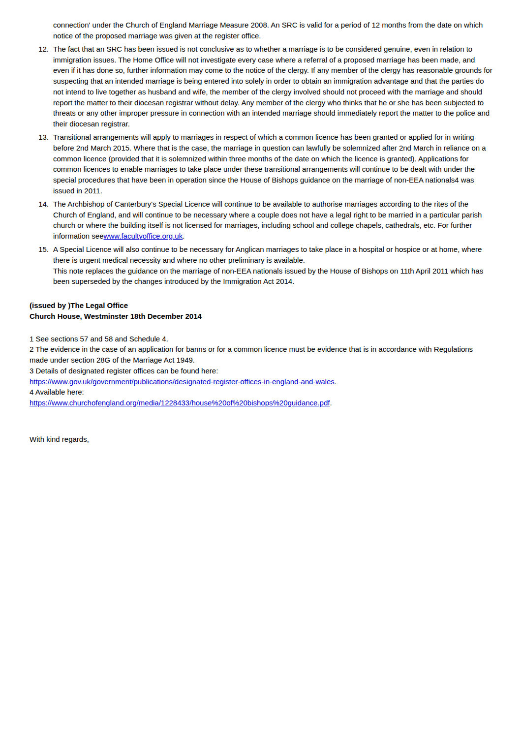connection' under the Church of England Marriage Measure 2008. An SRC is valid for a period of 12 months from the date on which notice of the proposed marriage was given at the register office.
12. The fact that an SRC has been issued is not conclusive as to whether a marriage is to be considered genuine, even in relation to immigration issues. The Home Office will not investigate every case where a referral of a proposed marriage has been made, and even if it has done so, further information may come to the notice of the clergy. If any member of the clergy has reasonable grounds for suspecting that an intended marriage is being entered into solely in order to obtain an immigration advantage and that the parties do not intend to live together as husband and wife, the member of the clergy involved should not proceed with the marriage and should report the matter to their diocesan registrar without delay. Any member of the clergy who thinks that he or she has been subjected to threats or any other improper pressure in connection with an intended marriage should immediately report the matter to the police and their diocesan registrar.
13. Transitional arrangements will apply to marriages in respect of which a common licence has been granted or applied for in writing before 2nd March 2015. Where that is the case, the marriage in question can lawfully be solemnized after 2nd March in reliance on a common licence (provided that it is solemnized within three months of the date on which the licence is granted). Applications for common licences to enable marriages to take place under these transitional arrangements will continue to be dealt with under the special procedures that have been in operation since the House of Bishops guidance on the marriage of non-EEA nationals4 was issued in 2011.
14. The Archbishop of Canterbury's Special Licence will continue to be available to authorise marriages according to the rites of the Church of England, and will continue to be necessary where a couple does not have a legal right to be married in a particular parish church or where the building itself is not licensed for marriages, including school and college chapels, cathedrals, etc. For further information seewww.facultyoffice.org.uk.
15. A Special Licence will also continue to be necessary for Anglican marriages to take place in a hospital or hospice or at home, where there is urgent medical necessity and where no other preliminary is available.
This note replaces the guidance on the marriage of non-EEA nationals issued by the House of Bishops on 11th April 2011 which has been superseded by the changes introduced by the Immigration Act 2014.
(issued by )The Legal Office
Church House, Westminster 18th December 2014
1 See sections 57 and 58 and Schedule 4.
2 The evidence in the case of an application for banns or for a common licence must be evidence that is in accordance with Regulations made under section 28G of the Marriage Act 1949.
3 Details of designated register offices can be found here:
https://www.gov.uk/government/publications/designated-register-offices-in-england-and-wales.
4 Available here:
https://www.churchofengland.org/media/1228433/house%20of%20bishops%20guidance.pdf.
With kind regards,